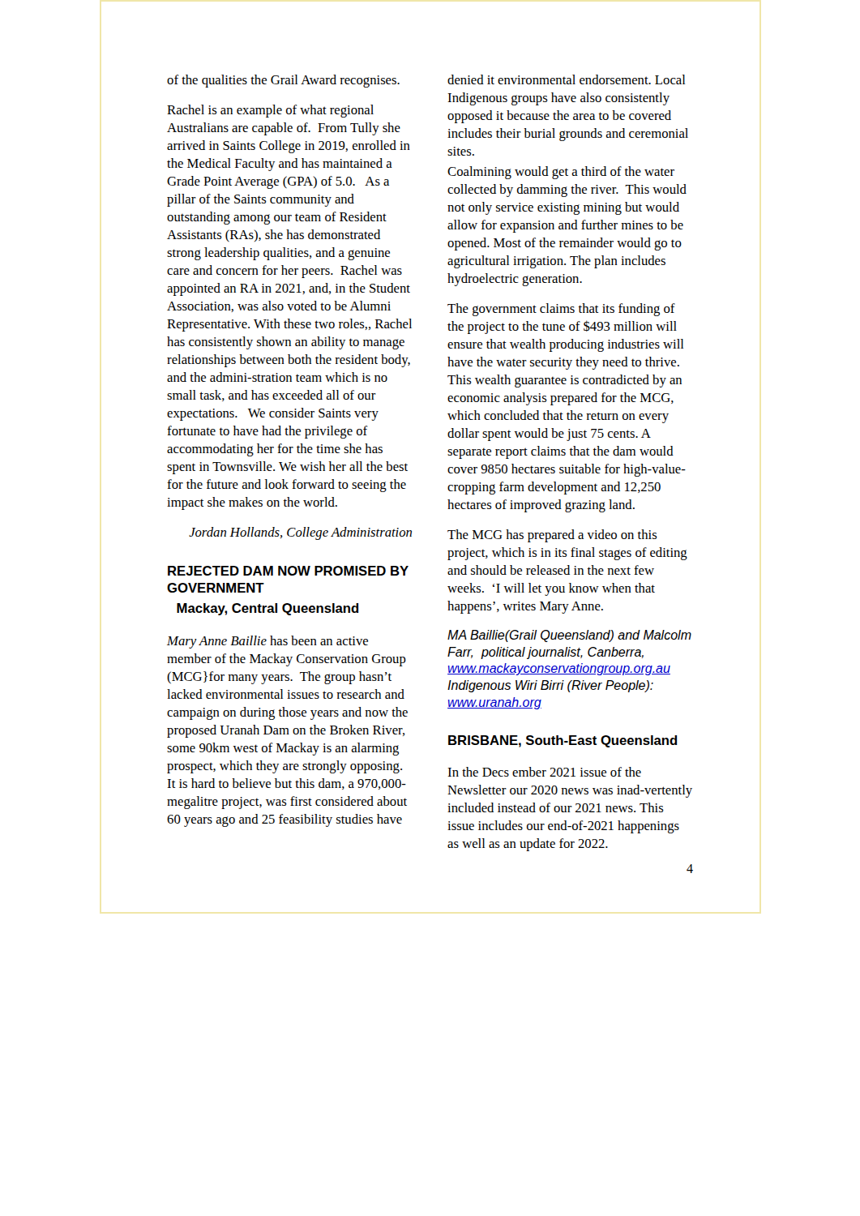of the qualities the Grail Award recognises.
Rachel is an example of what regional Australians are capable of. From Tully she arrived in Saints College in 2019, enrolled in the Medical Faculty and has maintained a Grade Point Average (GPA) of 5.0. As a pillar of the Saints community and outstanding among our team of Resident Assistants (RAs), she has demonstrated strong leadership qualities, and a genuine care and concern for her peers. Rachel was appointed an RA in 2021, and, in the Student Association, was also voted to be Alumni Representative. With these two roles,, Rachel has consistently shown an ability to manage relationships between both the resident body, and the admini-stration team which is no small task, and has exceeded all of our expectations. We consider Saints very fortunate to have had the privilege of accommodating her for the time she has spent in Townsville. We wish her all the best for the future and look forward to seeing the impact she makes on the world.
Jordan Hollands, College Administration
REJECTED DAM NOW PROMISED BY GOVERNMENT
Mackay, Central Queensland
Mary Anne Baillie has been an active member of the Mackay Conservation Group (MCG}for many years. The group hasn’t lacked environmental issues to research and campaign on during those years and now the proposed Uranah Dam on the Broken River, some 90km west of Mackay is an alarming prospect, which they are strongly opposing. It is hard to believe but this dam, a 970,000-megalitre project, was first considered about 60 years ago and 25 feasibility studies have
denied it environmental endorsement. Local Indigenous groups have also consistently opposed it because the area to be covered includes their burial grounds and ceremonial sites.
Coalmining would get a third of the water collected by damming the river. This would not only service existing mining but would allow for expansion and further mines to be opened. Most of the remainder would go to agricultural irrigation. The plan includes hydroelectric generation.
The government claims that its funding of the project to the tune of $493 million will ensure that wealth producing industries will have the water security they need to thrive. This wealth guarantee is contradicted by an economic analysis prepared for the MCG, which concluded that the return on every dollar spent would be just 75 cents. A separate report claims that the dam would cover 9850 hectares suitable for high-value-cropping farm development and 12,250 hectares of improved grazing land.
The MCG has prepared a video on this project, which is in its final stages of editing and should be released in the next few weeks. ‘I will let you know when that happens’, writes Mary Anne.
MA Baillie(Grail Queensland) and Malcolm Farr, political journalist, Canberra,
www.mackayconservationgroup.org.au
Indigenous Wiri Birri (River People):
www.uranah.org
BRISBANE, South-East Queensland
In the Decs ember 2021 issue of the Newsletter our 2020 news was inad-vertently included instead of our 2021 news. This issue includes our end-of-2021 happenings as well as an update for 2022.
4